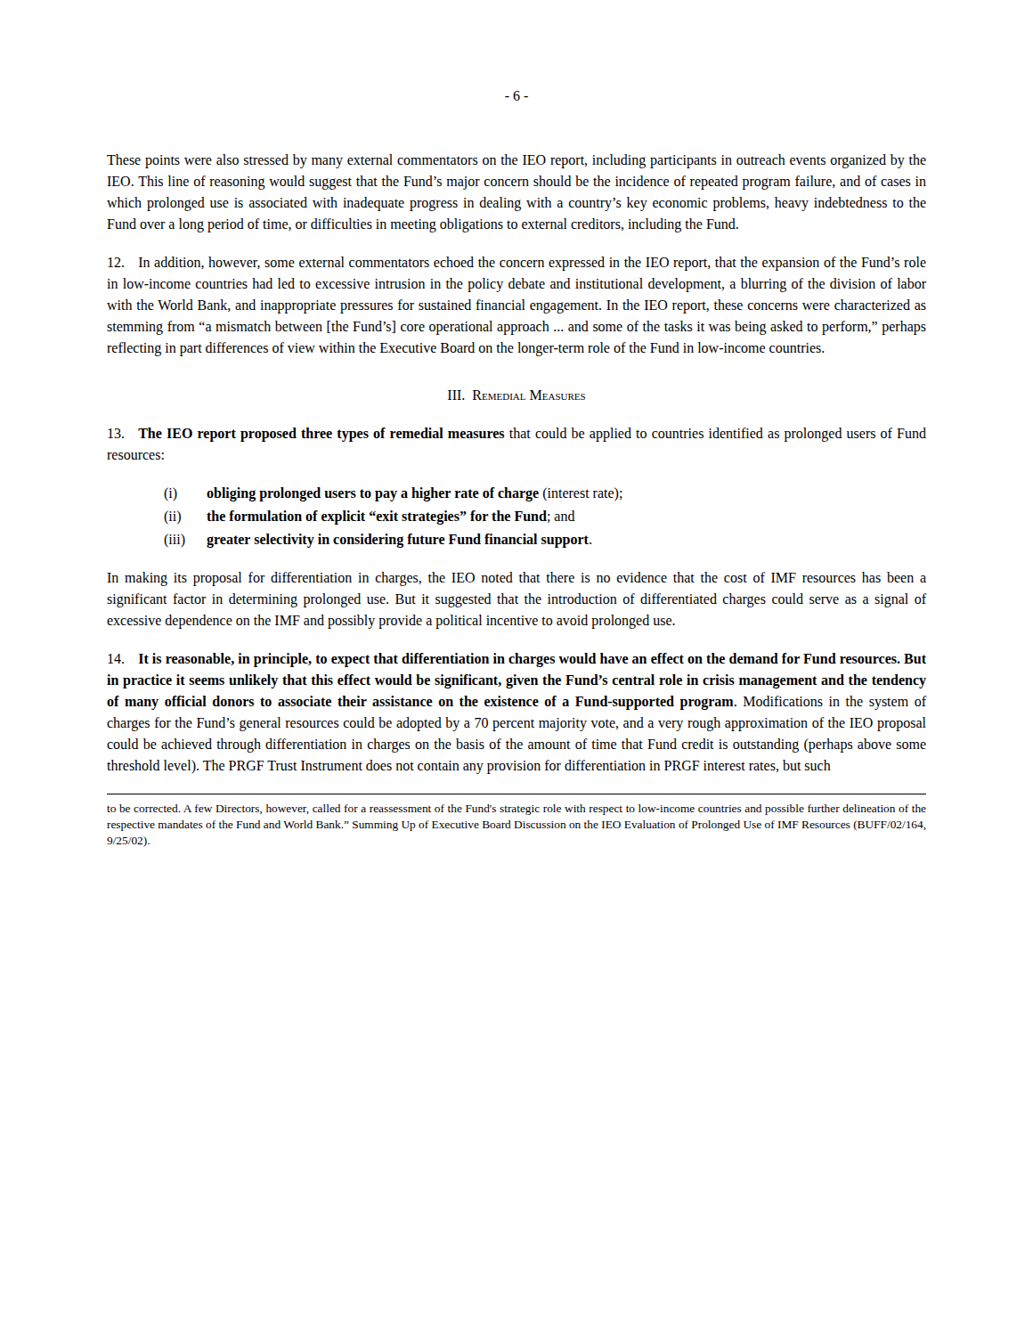- 6 -
These points were also stressed by many external commentators on the IEO report, including participants in outreach events organized by the IEO. This line of reasoning would suggest that the Fund’s major concern should be the incidence of repeated program failure, and of cases in which prolonged use is associated with inadequate progress in dealing with a country’s key economic problems, heavy indebtedness to the Fund over a long period of time, or difficulties in meeting obligations to external creditors, including the Fund.
12. In addition, however, some external commentators echoed the concern expressed in the IEO report, that the expansion of the Fund’s role in low-income countries had led to excessive intrusion in the policy debate and institutional development, a blurring of the division of labor with the World Bank, and inappropriate pressures for sustained financial engagement. In the IEO report, these concerns were characterized as stemming from “a mismatch between [the Fund’s] core operational approach ... and some of the tasks it was being asked to perform,” perhaps reflecting in part differences of view within the Executive Board on the longer-term role of the Fund in low-income countries.
III. Remedial Measures
13. The IEO report proposed three types of remedial measures that could be applied to countries identified as prolonged users of Fund resources:
(i) obliging prolonged users to pay a higher rate of charge (interest rate);
(ii) the formulation of explicit “exit strategies” for the Fund; and
(iii) greater selectivity in considering future Fund financial support.
In making its proposal for differentiation in charges, the IEO noted that there is no evidence that the cost of IMF resources has been a significant factor in determining prolonged use. But it suggested that the introduction of differentiated charges could serve as a signal of excessive dependence on the IMF and possibly provide a political incentive to avoid prolonged use.
14. It is reasonable, in principle, to expect that differentiation in charges would have an effect on the demand for Fund resources. But in practice it seems unlikely that this effect would be significant, given the Fund’s central role in crisis management and the tendency of many official donors to associate their assistance on the existence of a Fund-supported program. Modifications in the system of charges for the Fund’s general resources could be adopted by a 70 percent majority vote, and a very rough approximation of the IEO proposal could be achieved through differentiation in charges on the basis of the amount of time that Fund credit is outstanding (perhaps above some threshold level). The PRGF Trust Instrument does not contain any provision for differentiation in PRGF interest rates, but such
to be corrected. A few Directors, however, called for a reassessment of the Fund's strategic role with respect to low-income countries and possible further delineation of the respective mandates of the Fund and World Bank.” Summing Up of Executive Board Discussion on the IEO Evaluation of Prolonged Use of IMF Resources (BUFF/02/164, 9/25/02).